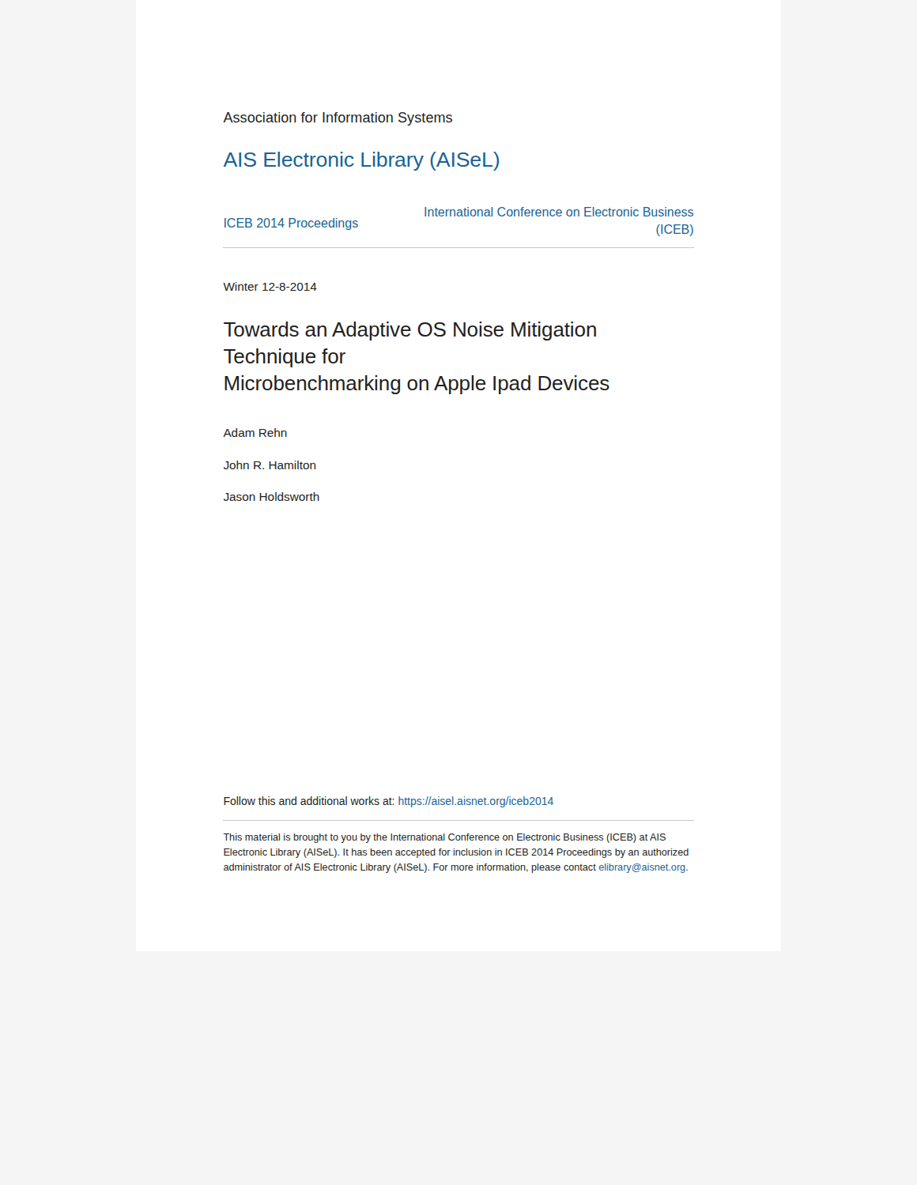Association for Information Systems
AIS Electronic Library (AISeL)
ICEB 2014 Proceedings
International Conference on Electronic Business
(ICEB)
Winter 12-8-2014
Towards an Adaptive OS Noise Mitigation Technique for
Microbenchmarking on Apple Ipad Devices
Adam Rehn
John R. Hamilton
Jason Holdsworth
Follow this and additional works at: https://aisel.aisnet.org/iceb2014
This material is brought to you by the International Conference on Electronic Business (ICEB) at AIS Electronic Library (AISeL). It has been accepted for inclusion in ICEB 2014 Proceedings by an authorized administrator of AIS Electronic Library (AISeL). For more information, please contact elibrary@aisnet.org.